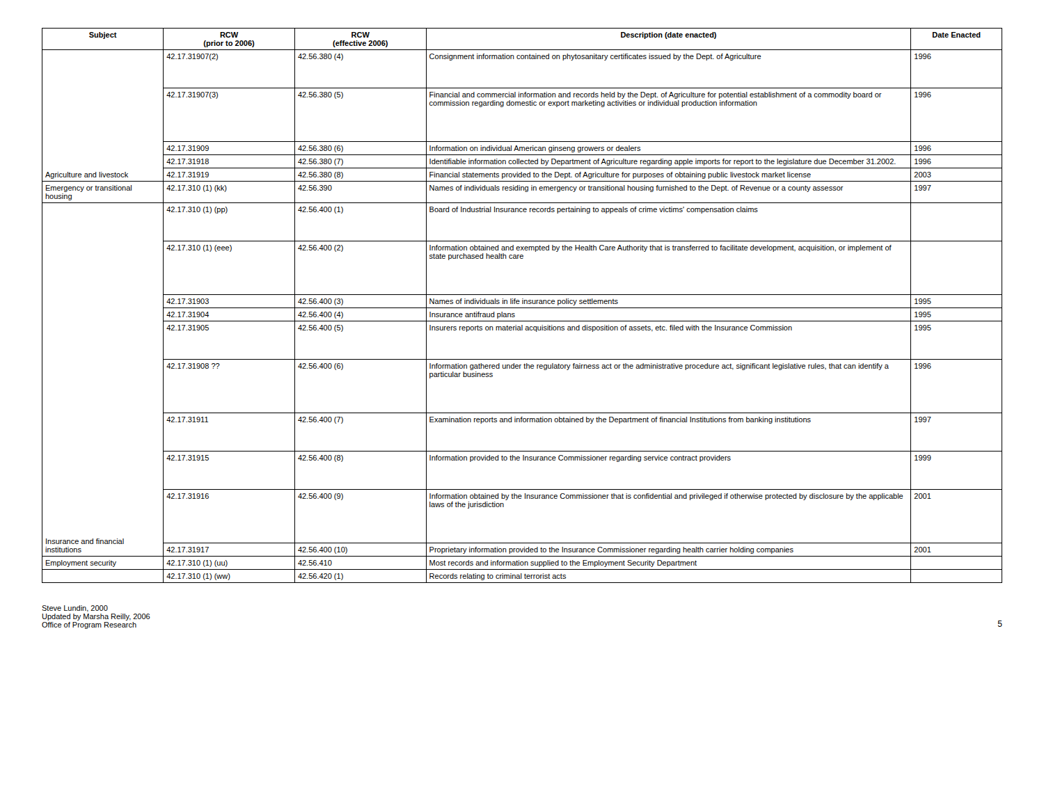| Subject | RCW (prior to 2006) | RCW (effective 2006) | Description (date enacted) | Date Enacted |
| --- | --- | --- | --- | --- |
| Agriculture and livestock | 42.17.31907(2) | 42.56.380 (4) | Consignment information contained on phytosanitary certificates issued by the Dept. of Agriculture | 1996 |
| 42.17.31907(3) | 42.56.380 (5) | Financial and commercial information and records held by the Dept. of Agriculture for potential establishment of a commodity board or commission regarding domestic or export marketing activities or individual production information | 1996 |
| 42.17.31909 | 42.56.380 (6) | Information on individual American ginseng growers or dealers | 1996 |
| 42.17.31918 | 42.56.380 (7) | Identifiable information collected by Department of Agriculture regarding apple imports for report to the legislature due December 31.2002. | 1996 |
| 42.17.31919 | 42.56.380 (8) | Financial statements provided to the Dept. of Agriculture for purposes of obtaining public livestock market license | 2003 |
| Emergency or transitional housing | 42.17.310 (1) (kk) | 42.56.390 | Names of individuals residing in emergency or transitional housing furnished to the Dept. of Revenue or a county assessor | 1997 |
| Insurance and financial institutions | 42.17.310 (1) (pp) | 42.56.400 (1) | Board of Industrial Insurance records pertaining to appeals of crime victims' compensation claims | |
| 42.17.310 (1) (eee) | 42.56.400 (2) | Information obtained and exempted by the Health Care Authority that is transferred to facilitate development, acquisition, or implement of state purchased health care | |
| 42.17.31903 | 42.56.400 (3) | Names of individuals in life insurance policy settlements | 1995 |
| 42.17.31904 | 42.56.400 (4) | Insurance antifraud plans | 1995 |
| 42.17.31905 | 42.56.400 (5) | Insurers reports on material acquisitions and disposition of assets, etc. filed with the Insurance Commission | 1995 |
| 42.17.31908 ?? | 42.56.400 (6) | Information gathered under the regulatory fairness act or the administrative procedure act, significant legislative rules, that can identify a particular business | 1996 |
| 42.17.31911 | 42.56.400 (7) | Examination reports and information obtained by the Department of financial Institutions from banking institutions | 1997 |
| 42.17.31915 | 42.56.400 (8) | Information provided to the Insurance Commissioner regarding service contract providers | 1999 |
| 42.17.31916 | 42.56.400 (9) | Information obtained by the Insurance Commissioner that is confidential and privileged if otherwise protected by disclosure by the applicable laws of the jurisdiction | 2001 |
| 42.17.31917 | 42.56.400 (10) | Proprietary information provided to the Insurance Commissioner regarding health carrier holding companies | 2001 |
| Employment security | 42.17.310 (1) (uu) | 42.56.410 | Most records and information supplied to the Employment Security Department | |
| | 42.17.310 (1) (ww) | 42.56.420 (1) | Records relating to criminal terrorist acts | |
Steve Lundin, 2000
Updated by Marsha Reilly, 2006
Office of Program Research 5